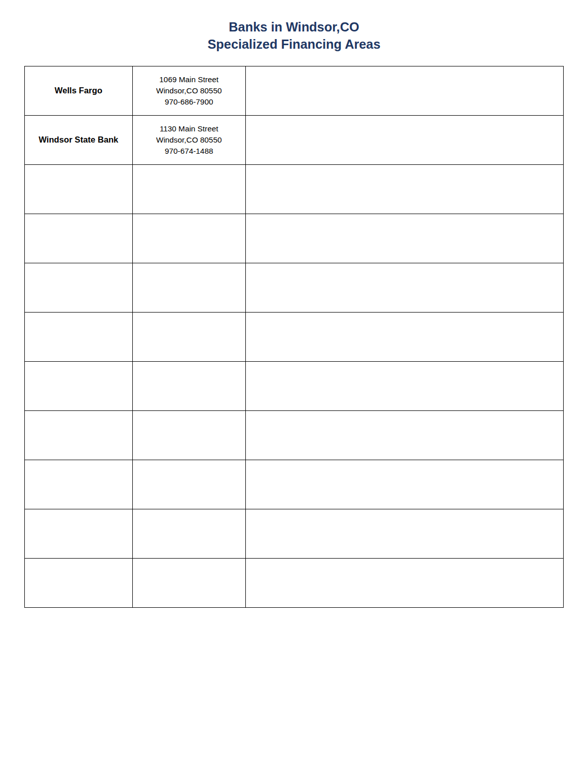Banks in Windsor,CO
Specialized Financing Areas
| Wells Fargo | 1069 Main Street Windsor,CO 80550 970-686-7900 | |
| Windsor State Bank | 1130 Main Street Windsor,CO 80550 970-674-1488 | |